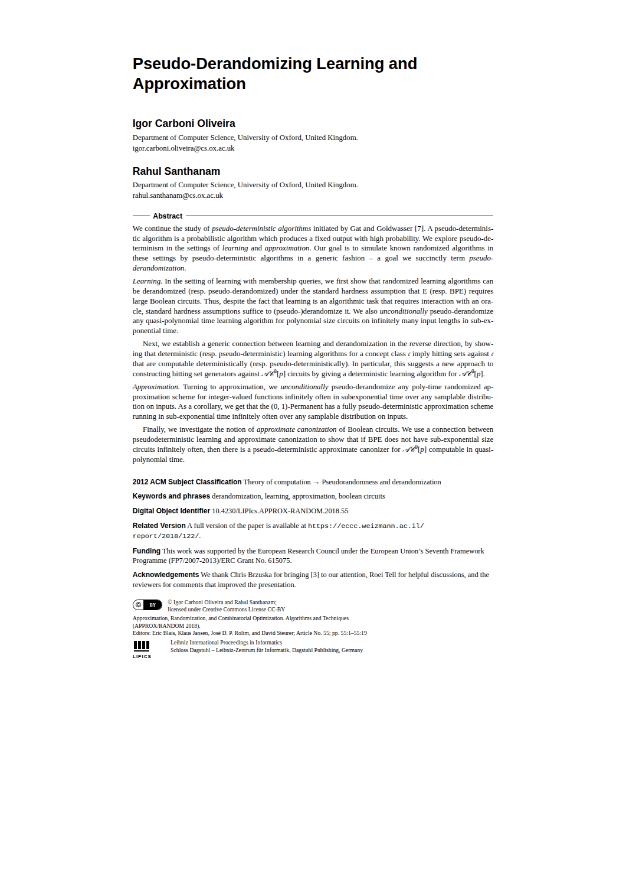Pseudo-Derandomizing Learning and
Approximation
Igor Carboni Oliveira
Department of Computer Science, University of Oxford, United Kingdom.
igor.carboni.oliveira@cs.ox.ac.uk
Rahul Santhanam
Department of Computer Science, University of Oxford, United Kingdom.
rahul.santhanam@cs.ox.ac.uk
Abstract
We continue the study of pseudo-deterministic algorithms initiated by Gat and Goldwasser [7]. A pseudo-deterministic algorithm is a probabilistic algorithm which produces a fixed output with high probability. We explore pseudo-determinism in the settings of learning and approximation. Our goal is to simulate known randomized algorithms in these settings by pseudo-deterministic algorithms in a generic fashion – a goal we succinctly term pseudo-derandomization.
Learning. In the setting of learning with membership queries, we first show that randomized learning algorithms can be derandomized (resp. pseudo-derandomized) under the standard hardness assumption that E (resp. BPE) requires large Boolean circuits. Thus, despite the fact that learning is an algorithmic task that requires interaction with an oracle, standard hardness assumptions suffice to (pseudo-)derandomize it. We also unconditionally pseudo-derandomize any quasi-polynomial time learning algorithm for polynomial size circuits on infinitely many input lengths in sub-exponential time.
Next, we establish a generic connection between learning and derandomization in the reverse direction, by showing that deterministic (resp. pseudo-deterministic) learning algorithms for a concept class 𝔠 imply hitting sets against 𝔠 that are computable deterministically (resp. pseudo-deterministically). In particular, this suggests a new approach to constructing hitting set generators against 𝒜𝒞0[p] circuits by giving a deterministic learning algorithm for 𝒜𝒞0[p].
Approximation. Turning to approximation, we unconditionally pseudo-derandomize any poly-time randomized approximation scheme for integer-valued functions infinitely often in subexponential time over any samplable distribution on inputs. As a corollary, we get that the (0, 1)-Permanent has a fully pseudo-deterministic approximation scheme running in sub-exponential time infinitely often over any samplable distribution on inputs.
Finally, we investigate the notion of approximate canonization of Boolean circuits. We use a connection between pseudodeterministic learning and approximate canonization to show that if BPE does not have sub-exponential size circuits infinitely often, then there is a pseudo-deterministic approximate canonizer for 𝒜𝒞0[p] computable in quasi-polynomial time.
2012 ACM Subject Classification Theory of computation → Pseudorandomness and derandomization
Keywords and phrases derandomization, learning, approximation, boolean circuits
Digital Object Identifier 10.4230/LIPIcs.APPROX-RANDOM.2018.55
Related Version A full version of the paper is available at https://eccc.weizmann.ac.il/
report/2018/122/.
Funding This work was supported by the European Research Council under the European Union’s Seventh Framework Programme (FP7/2007-2013)/ERC Grant No. 615075.
Acknowledgements We thank Chris Brzuska for bringing [3] to our attention, Roei Tell for helpful discussions, and the reviewers for comments that improved the presentation.
Ⓒ
BY
© Igor Carboni Oliveira and Rahul Santhanam;
licensed under Creative Commons License CC-BY
Approximation, Randomization, and Combinatorial Optimization. Algorithms and Techniques
(APPROX/RANDOM 2018).
Editors: Eric Blais, Klaus Jansen, José D. P. Rolim, and David Steurer; Article No. 55; pp. 55:1–55:19
LIPICS
Leibniz International Proceedings in Informatics
Schloss Dagstuhl – Leibniz-Zentrum für Informatik, Dagstuhl Publishing, Germany